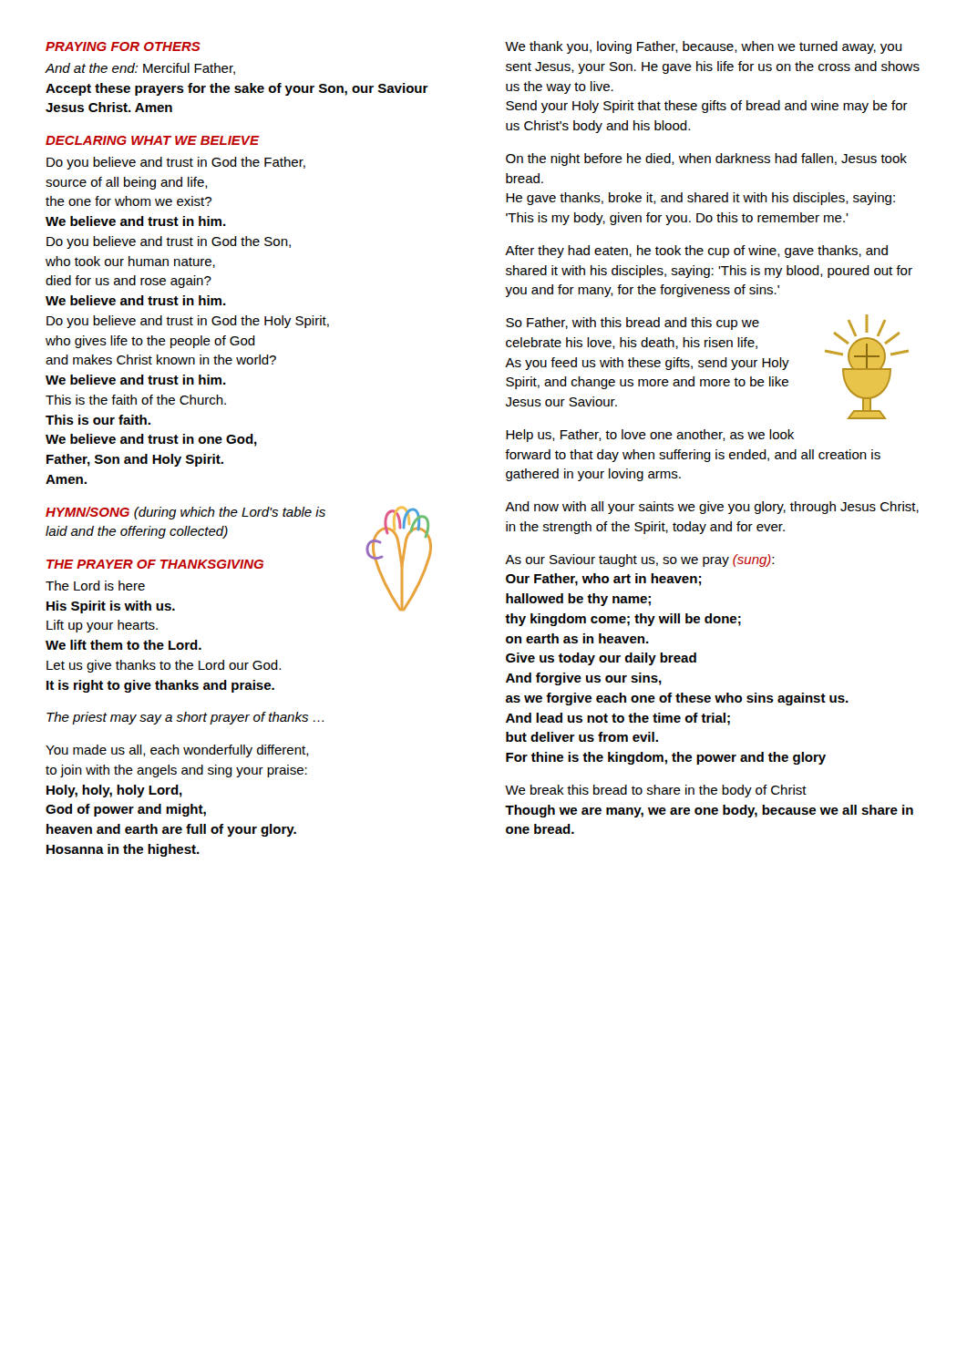Praying for others
And at the end: Merciful Father,
Accept these prayers for the sake of your Son, our Saviour Jesus Christ. Amen
Declaring what we believe
Do you believe and trust in God the Father,
source of all being and life,
the one for whom we exist?
We believe and trust in him.
Do you believe and trust in God the Son,
who took our human nature,
died for us and rose again?
We believe and trust in him.
Do you believe and trust in God the Holy Spirit,
who gives life to the people of God
and makes Christ known in the world?
We believe and trust in him.
This is the faith of the Church.
This is our faith.
We believe and trust in one God,
Father, Son and Holy Spirit.
Amen.
HYMN/SONG (during which the Lord's table is laid and the offering collected)
The prayer of thanksgiving
The Lord is here
His Spirit is with us.
Lift up your hearts.
We lift them to the Lord.
Let us give thanks to the Lord our God.
It is right to give thanks and praise.
The priest may say a short prayer of thanks …
You made us all, each wonderfully different,
to join with the angels and sing your praise:
Holy, holy, holy Lord,
God of power and might,
heaven and earth are full of your glory.
Hosanna in the highest.
We thank you, loving Father, because, when we turned away, you sent Jesus, your Son. He gave his life for us on the cross and shows us the way to live.
Send your Holy Spirit that these gifts of bread and wine may be for us Christ's body and his blood.
On the night before he died, when darkness had fallen, Jesus took bread.
He gave thanks, broke it, and shared it with his disciples, saying:
'This is my body, given for you. Do this to remember me.'
After they had eaten, he took the cup of wine, gave thanks, and shared it with his disciples, saying: 'This is my blood, poured out for you and for many, for the forgiveness of sins.'
So Father, with this bread and this cup we celebrate his love, his death, his risen life,
As you feed us with these gifts, send your Holy Spirit, and change us more and more to be like Jesus our Saviour.
Help us, Father, to love one another, as we look forward to that day when suffering is ended, and all creation is gathered in your loving arms.
And now with all your saints we give you glory, through Jesus Christ, in the strength of the Spirit, today and for ever.
As our Saviour taught us, so we pray (sung):
Our Father, who art in heaven;
hallowed be thy name;
thy kingdom come; thy will be done;
on earth as in heaven.
Give us today our daily bread
And forgive us our sins,
as we forgive each one of these who sins against us.
And lead us not to the time of trial;
but deliver us from evil.
For thine is the kingdom, the power and the glory
We break this bread to share in the body of Christ
Though we are many, we are one body, because we all share in one bread.